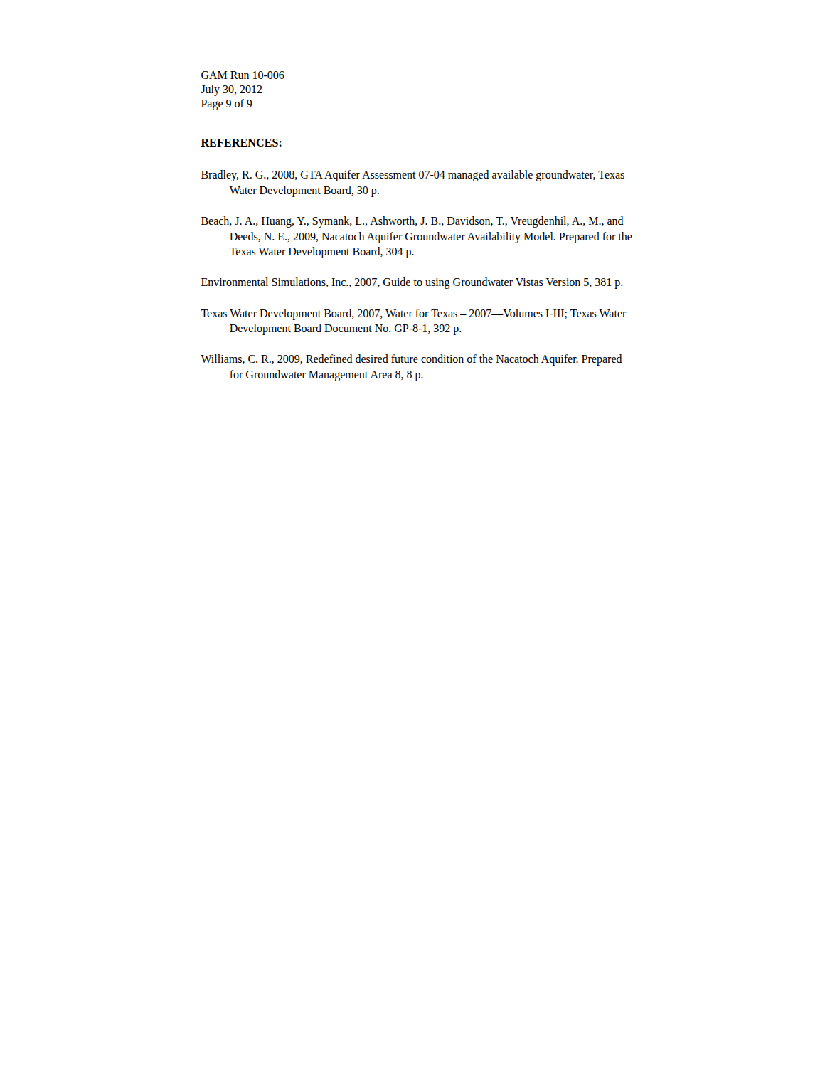GAM Run 10-006
July 30, 2012
Page 9 of 9
REFERENCES:
Bradley, R. G., 2008, GTA Aquifer Assessment 07-04 managed available groundwater, Texas Water Development Board, 30 p.
Beach, J. A., Huang, Y., Symank, L., Ashworth, J. B., Davidson, T., Vreugdenhil, A., M., and Deeds, N. E., 2009, Nacatoch Aquifer Groundwater Availability Model. Prepared for the Texas Water Development Board, 304 p.
Environmental Simulations, Inc., 2007, Guide to using Groundwater Vistas Version 5, 381 p.
Texas Water Development Board, 2007, Water for Texas – 2007—Volumes I-III; Texas Water Development Board Document No. GP-8-1, 392 p.
Williams, C. R., 2009, Redefined desired future condition of the Nacatoch Aquifer. Prepared for Groundwater Management Area 8, 8 p.